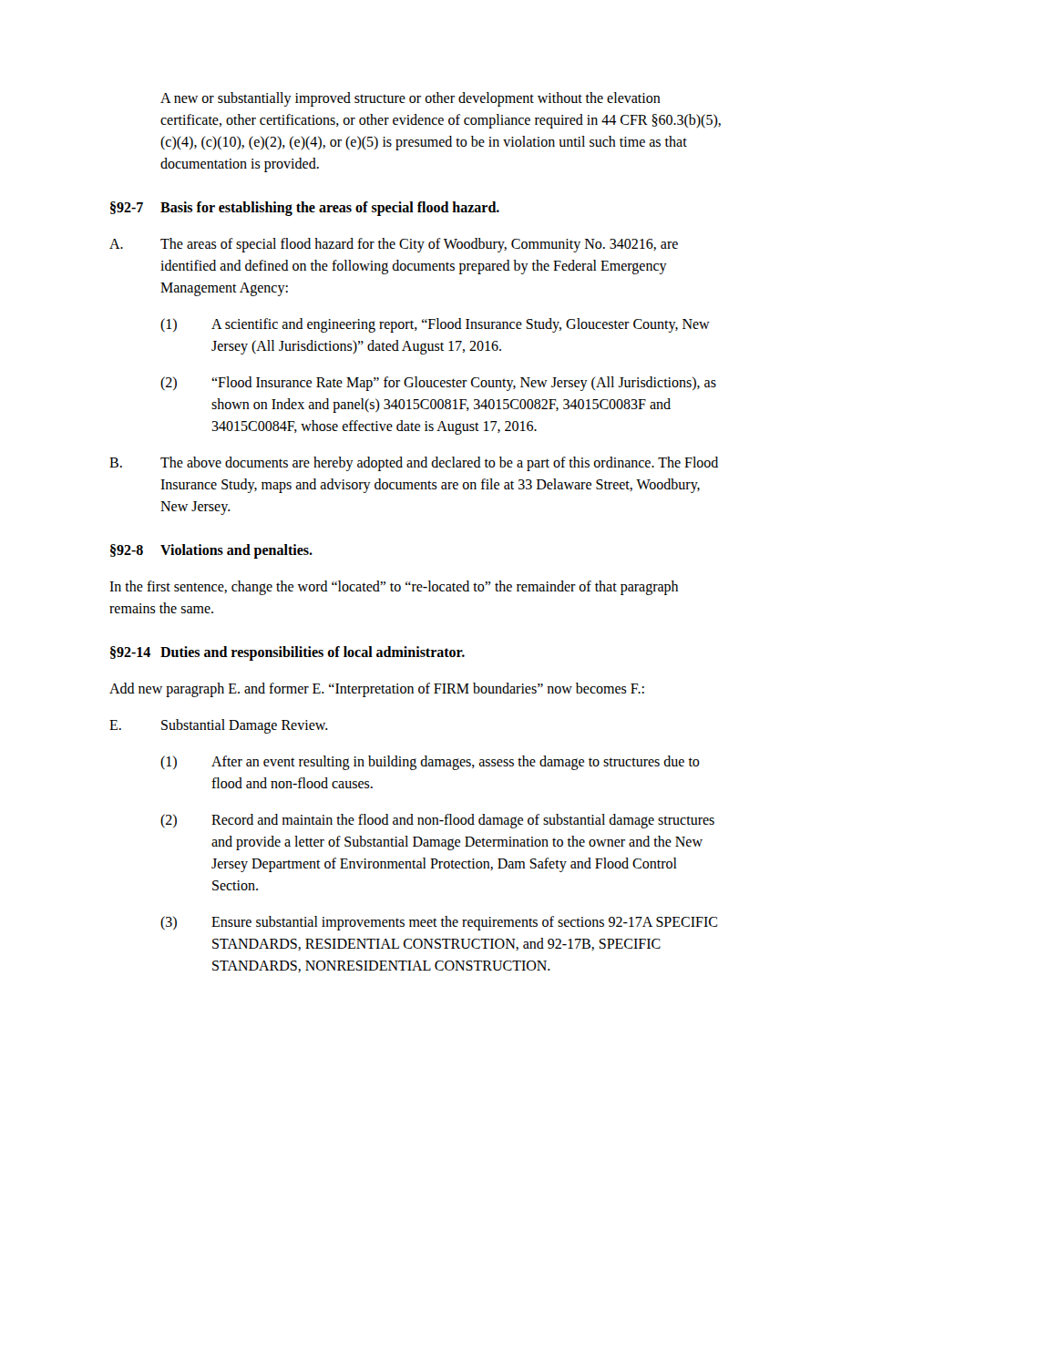A new or substantially improved structure or other development without the elevation certificate, other certifications, or other evidence of compliance required in 44 CFR §60.3(b)(5), (c)(4), (c)(10), (e)(2), (e)(4), or (e)(5) is presumed to be in violation until such time as that documentation is provided.
§92-7 Basis for establishing the areas of special flood hazard.
A. The areas of special flood hazard for the City of Woodbury, Community No. 340216, are identified and defined on the following documents prepared by the Federal Emergency Management Agency:
(1) A scientific and engineering report, “Flood Insurance Study, Gloucester County, New Jersey (All Jurisdictions)” dated August 17, 2016.
(2) “Flood Insurance Rate Map” for Gloucester County, New Jersey (All Jurisdictions), as shown on Index and panel(s) 34015C0081F, 34015C0082F, 34015C0083F and 34015C0084F, whose effective date is August 17, 2016.
B. The above documents are hereby adopted and declared to be a part of this ordinance. The Flood Insurance Study, maps and advisory documents are on file at 33 Delaware Street, Woodbury, New Jersey.
§92-8 Violations and penalties.
In the first sentence, change the word “located” to “re-located to” the remainder of that paragraph remains the same.
§92-14 Duties and responsibilities of local administrator.
Add new paragraph E. and former E. “Interpretation of FIRM boundaries” now becomes F.:
E. Substantial Damage Review.
(1) After an event resulting in building damages, assess the damage to structures due to flood and non-flood causes.
(2) Record and maintain the flood and non-flood damage of substantial damage structures and provide a letter of Substantial Damage Determination to the owner and the New Jersey Department of Environmental Protection, Dam Safety and Flood Control Section.
(3) Ensure substantial improvements meet the requirements of sections 92-17A SPECIFIC STANDARDS, RESIDENTIAL CONSTRUCTION, and 92-17B, SPECIFIC STANDARDS, NONRESIDENTIAL CONSTRUCTION.